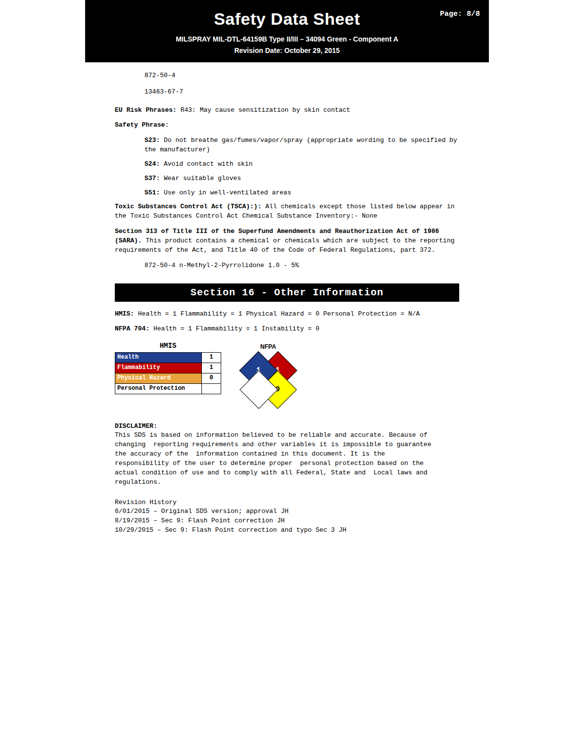Page: 8/8
Safety Data Sheet
MILSPRAY MIL-DTL-64159B Type II/III – 34094 Green - Component A
Revision Date: October 29, 2015
872-50-4
13463-67-7
EU Risk Phrases: R43: May cause sensitization by skin contact
Safety Phrase:
S23: Do not breathe gas/fumes/vapor/spray (appropriate wording to be specified by the manufacturer)
S24: Avoid contact with skin
S37: Wear suitable gloves
S51: Use only in well-ventilated areas
Toxic Substances Control Act (TSCA):): All chemicals except those listed below appear in the Toxic Substances Control Act Chemical Substance Inventory:- None
Section 313 of Title III of the Superfund Amendments and Reauthorization Act of 1986 (SARA). This product contains a chemical or chemicals which are subject to the reporting requirements of the Act, and Title 40 of the Code of Federal Regulations, part 372.
872-50-4 n-Methyl-2-Pyrrolidone 1.0 - 5%
Section 16 - Other Information
HMIS: Health = 1 Flammability = 1 Physical Hazard = 0 Personal Protection = N/A
NFPA 704: Health = 1 Flammability = 1 Instability = 0
HMIS
| Health | 1 |
| Flammability | 1 |
| Physical Hazard | 0 |
| Personal Protection | |
NFPA
1
1
0
DISCLAIMER:
This SDS is based on information believed to be reliable and accurate. Because of
changing reporting requirements and other variables it is impossible to guarantee
the accuracy of the information contained in this document. It is the
responsibility of the user to determine proper personal protection based on the
actual condition of use and to comply with all Federal, State and Local laws and
regulations.
Revision History
6/01/2015 – Original SDS version; approval JH
8/19/2015 – Sec 9: Flash Point correction JH
10/29/2015 – Sec 9: Flash Point correction and typo Sec 3 JH